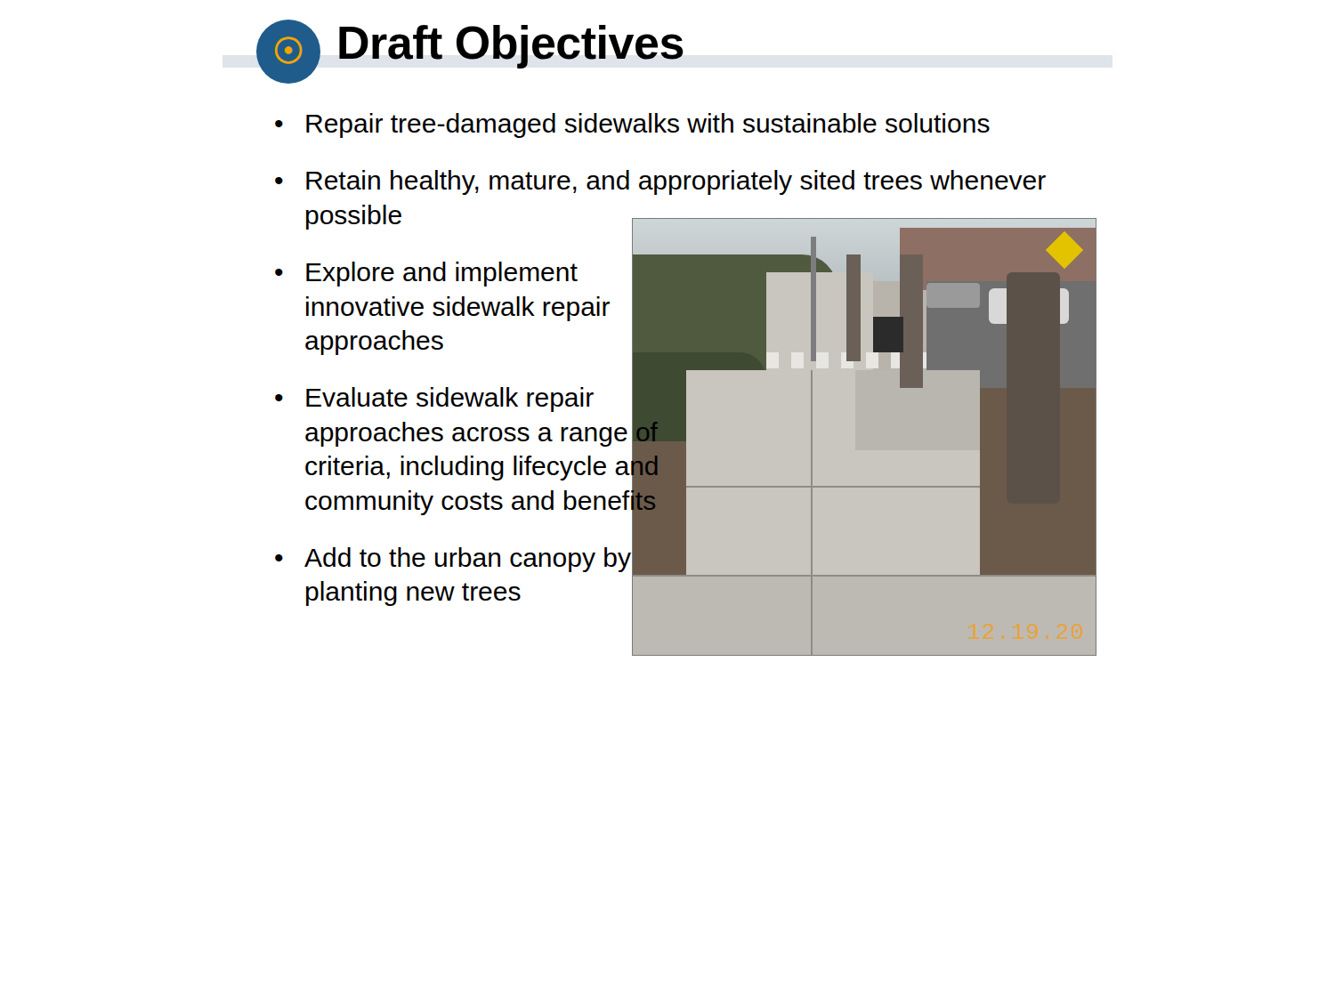☉
Draft Objectives
12.19.20
Repair tree-damaged sidewalks with sustainable solutions
Retain healthy, mature, and appropriately sited trees whenever possible
Explore and implement innovative sidewalk repair approaches
Evaluate sidewalk repair approaches across a range of criteria, including lifecycle and community costs and benefits
Add to the urban canopy by planting new trees